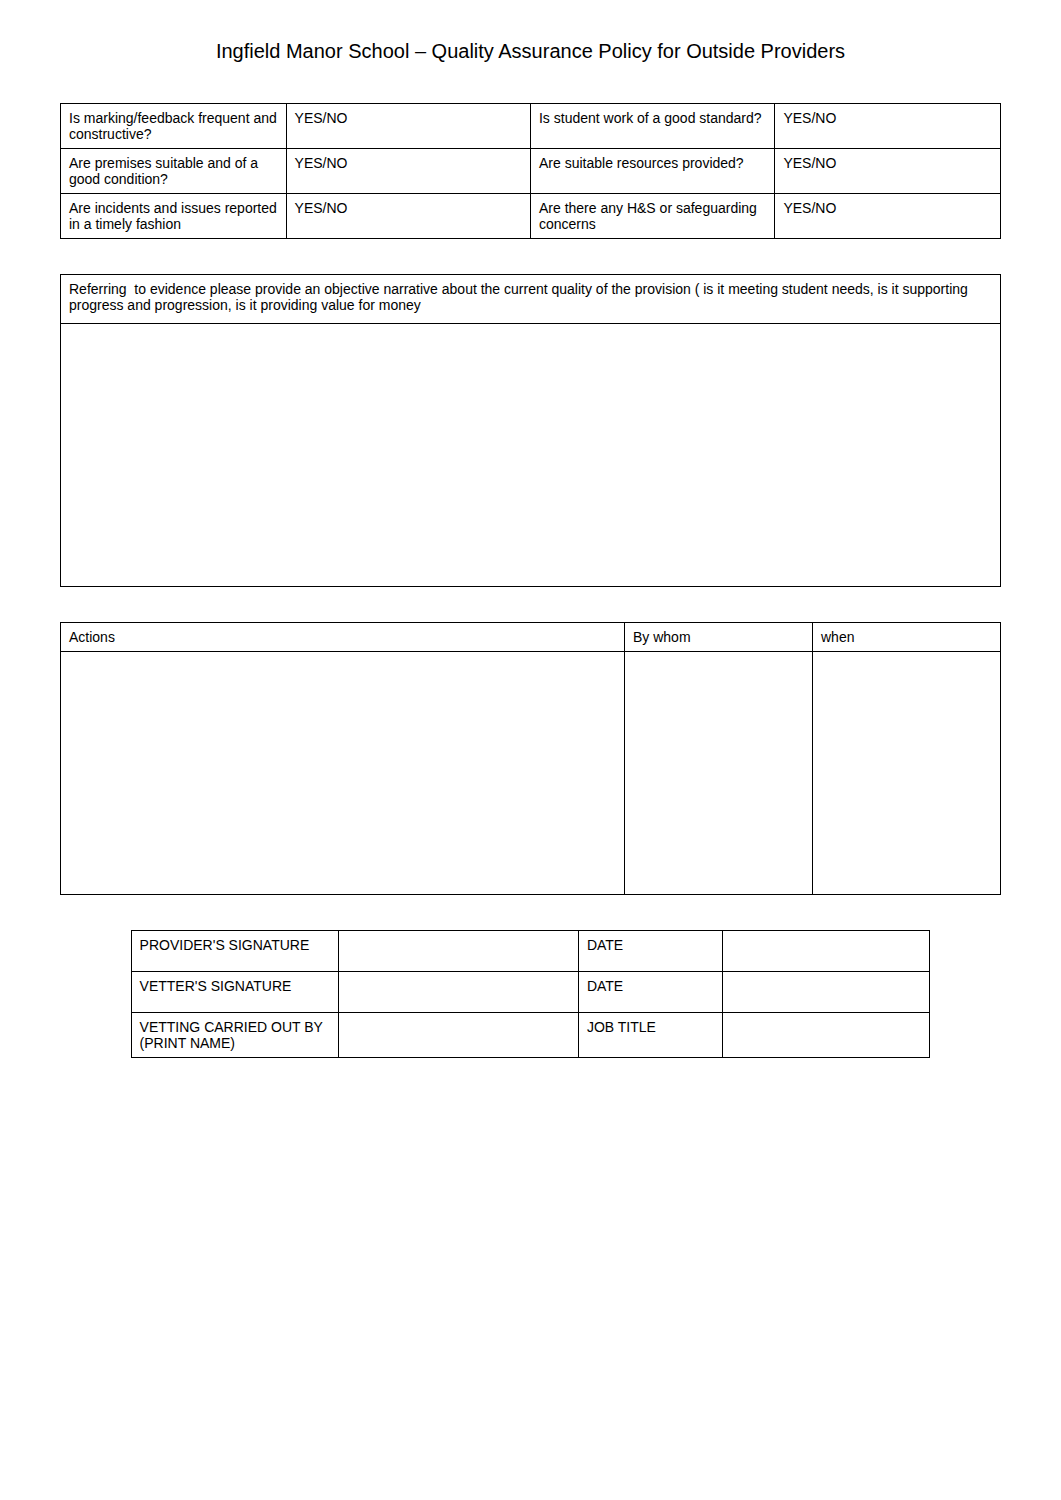Ingfield Manor School – Quality Assurance Policy for Outside Providers
| Is marking/feedback frequent and constructive? | YES/NO | Is student work of a good standard? | YES/NO |
| Are premises suitable and of a good condition? | YES/NO | Are suitable resources provided? | YES/NO |
| Are incidents and issues reported in a timely fashion | YES/NO | Are there any H&S or safeguarding concerns | YES/NO |
| Referring to evidence please provide an objective narrative about the current quality of the provision ( is it meeting student needs, is it supporting progress and progression, is it providing value for money |
| Actions | By whom | when |
| PROVIDER'S SIGNATURE | | DATE | |
| VETTER'S SIGNATURE | | DATE | |
| VETTING CARRIED OUT BY (PRINT NAME) | | JOB TITLE | |